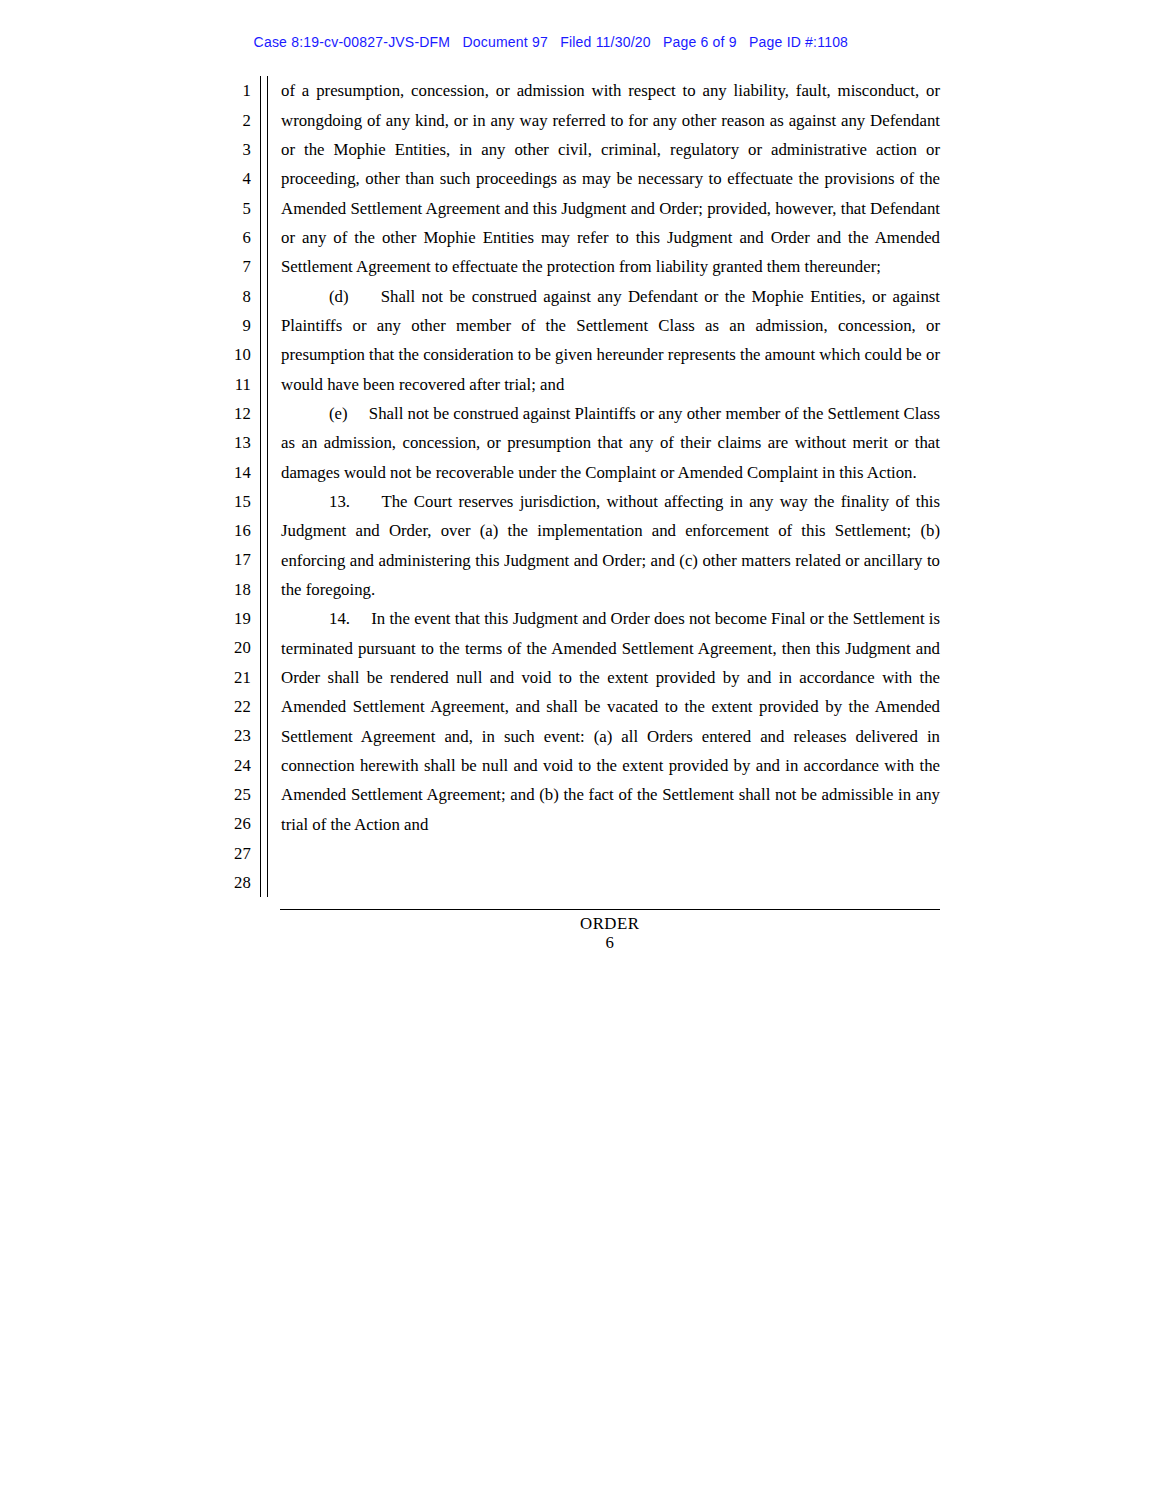Case 8:19-cv-00827-JVS-DFM Document 97 Filed 11/30/20 Page 6 of 9 Page ID #:1108
1
2
3
4
5
6
7
8
9
10
11
12
13
14
15
16
17
18
19
20
21
22
23
24
25
26
27
28
of a presumption, concession, or admission with respect to any liability, fault, misconduct, or wrongdoing of any kind, or in any way referred to for any other reason as against any Defendant or the Mophie Entities, in any other civil, criminal, regulatory or administrative action or proceeding, other than such proceedings as may be necessary to effectuate the provisions of the Amended Settlement Agreement and this Judgment and Order; provided, however, that Defendant or any of the other Mophie Entities may refer to this Judgment and Order and the Amended Settlement Agreement to effectuate the protection from liability granted them thereunder;
(d) Shall not be construed against any Defendant or the Mophie Entities, or against Plaintiffs or any other member of the Settlement Class as an admission, concession, or presumption that the consideration to be given hereunder represents the amount which could be or would have been recovered after trial; and
(e) Shall not be construed against Plaintiffs or any other member of the Settlement Class as an admission, concession, or presumption that any of their claims are without merit or that damages would not be recoverable under the Complaint or Amended Complaint in this Action.
13. The Court reserves jurisdiction, without affecting in any way the finality of this Judgment and Order, over (a) the implementation and enforcement of this Settlement; (b) enforcing and administering this Judgment and Order; and (c) other matters related or ancillary to the foregoing.
14. In the event that this Judgment and Order does not become Final or the Settlement is terminated pursuant to the terms of the Amended Settlement Agreement, then this Judgment and Order shall be rendered null and void to the extent provided by and in accordance with the Amended Settlement Agreement, and shall be vacated to the extent provided by the Amended Settlement Agreement and, in such event: (a) all Orders entered and releases delivered in connection herewith shall be null and void to the extent provided by and in accordance with the Amended Settlement Agreement; and (b) the fact of the Settlement shall not be admissible in any trial of the Action and
ORDER
6